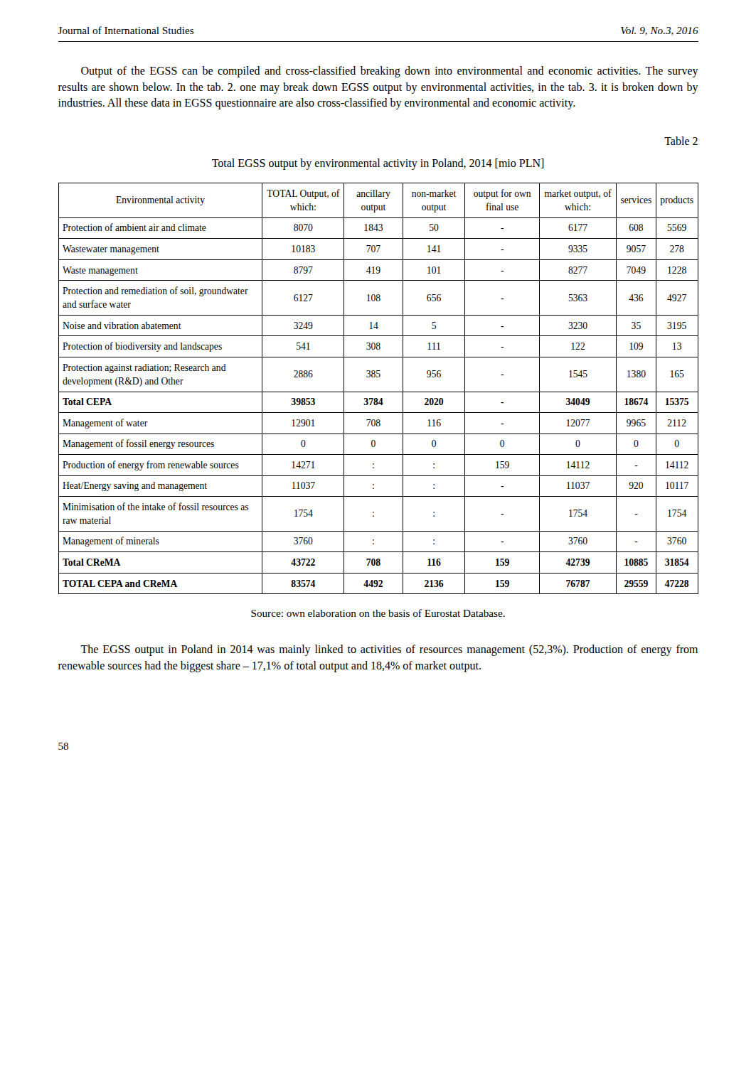Journal of International Studies Vol. 9, No.3, 2016
Output of the EGSS can be compiled and cross-classified breaking down into environmental and economic activities. The survey results are shown below. In the tab. 2. one may break down EGSS output by environmental activities, in the tab. 3. it is broken down by industries. All these data in EGSS questionnaire are also cross-classified by environmental and economic activity.
Table 2
Total EGSS output by environmental activity in Poland, 2014 [mio PLN]
| Environmental activity | TOTAL Output, of which: | ancillary output | non-market output | output for own final use | market output, of which: | services | products |
| --- | --- | --- | --- | --- | --- | --- | --- |
| Protection of ambient air and climate | 8070 | 1843 | 50 | - | 6177 | 608 | 5569 |
| Wastewater management | 10183 | 707 | 141 | - | 9335 | 9057 | 278 |
| Waste management | 8797 | 419 | 101 | - | 8277 | 7049 | 1228 |
| Protection and remediation of soil, groundwater and surface water | 6127 | 108 | 656 | - | 5363 | 436 | 4927 |
| Noise and vibration abatement | 3249 | 14 | 5 | - | 3230 | 35 | 3195 |
| Protection of biodiversity and landscapes | 541 | 308 | 111 | - | 122 | 109 | 13 |
| Protection against radiation; Research and development (R&D) and Other | 2886 | 385 | 956 | - | 1545 | 1380 | 165 |
| Total CEPA | 39853 | 3784 | 2020 | - | 34049 | 18674 | 15375 |
| Management of water | 12901 | 708 | 116 | - | 12077 | 9965 | 2112 |
| Management of fossil energy resources | 0 | 0 | 0 | 0 | 0 | 0 | 0 |
| Production of energy from renewable sources | 14271 | : | : | 159 | 14112 | - | 14112 |
| Heat/Energy saving and management | 11037 | : | : | - | 11037 | 920 | 10117 |
| Minimisation of the intake of fossil resources as raw material | 1754 | : | : | - | 1754 | - | 1754 |
| Management of minerals | 3760 | : | : | - | 3760 | - | 3760 |
| Total CReMA | 43722 | 708 | 116 | 159 | 42739 | 10885 | 31854 |
| TOTAL CEPA and CReMA | 83574 | 4492 | 2136 | 159 | 76787 | 29559 | 47228 |
Source: own elaboration on the basis of Eurostat Database.
The EGSS output in Poland in 2014 was mainly linked to activities of resources management (52,3%). Production of energy from renewable sources had the biggest share – 17,1% of total output and 18,4% of market output.
58